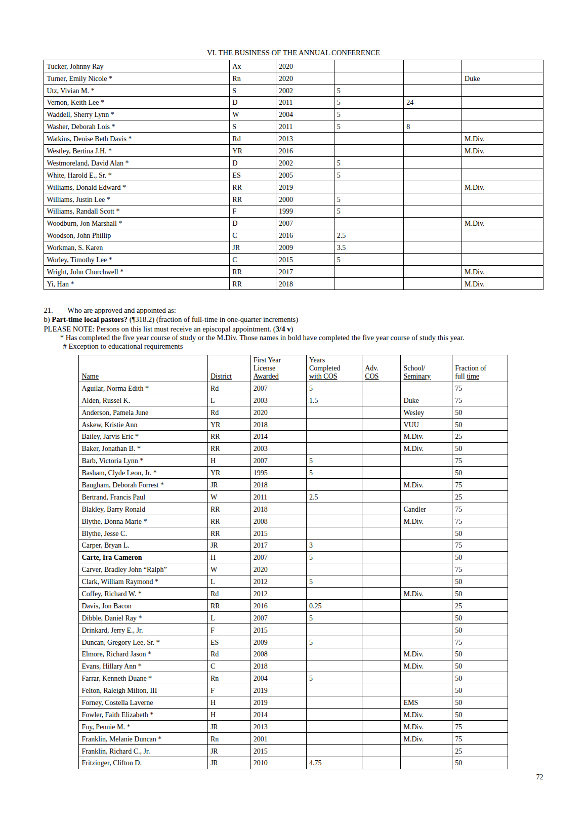VI. THE BUSINESS OF THE ANNUAL CONFERENCE
| Tucker, Johnny Ray | Ax | 2020 | | | |
| Turner, Emily Nicole * | Rn | 2020 | | | Duke |
| Utz, Vivian M. * | S | 2002 | 5 | | |
| Vernon, Keith Lee * | D | 2011 | 5 | 24 | |
| Waddell, Sherry Lynn * | W | 2004 | 5 | | |
| Washer, Deborah Lois * | S | 2011 | 5 | 8 | |
| Watkins, Denise Beth Davis * | Rd | 2013 | | | M.Div. |
| Westley, Bertina J.H. * | YR | 2016 | | | M.Div. |
| Westmoreland, David Alan * | D | 2002 | 5 | | |
| White, Harold E., Sr. * | ES | 2005 | 5 | | |
| Williams, Donald Edward * | RR | 2019 | | | M.Div. |
| Williams, Justin Lee * | RR | 2000 | 5 | | |
| Williams, Randall Scott * | F | 1999 | 5 | | |
| Woodburn, Jon Marshall * | D | 2007 | | | M.Div. |
| Woodson, John Phillip | C | 2016 | 2.5 | | |
| Workman, S. Karen | JR | 2009 | 3.5 | | |
| Worley, Timothy Lee * | C | 2015 | 5 | | |
| Wright, John Churchwell * | RR | 2017 | | | M.Div. |
| Yi, Han * | RR | 2018 | | | M.Div. |
21. Who are approved and appointed as:
b) Part-time local pastors? (¶318.2) (fraction of full-time in one-quarter increments)
PLEASE NOTE: Persons on this list must receive an episcopal appointment. (3/4 v)
* Has completed the five year course of study or the M.Div. Those names in bold have completed the five year course of study this year.
# Exception to educational requirements
| Name | District | First Year License Awarded | Years Completed with COS | Adv. COS | School/ Seminary | Fraction of full time |
| --- | --- | --- | --- | --- | --- | --- |
| Aguilar, Norma Edith * | Rd | 2007 | 5 | | | 75 |
| Alden, Russel K. | L | 2003 | 1.5 | | Duke | 75 |
| Anderson, Pamela June | Rd | 2020 | | | Wesley | 50 |
| Askew, Kristie Ann | YR | 2018 | | | VUU | 50 |
| Bailey, Jarvis Eric * | RR | 2014 | | | M.Div. | 25 |
| Baker, Jonathan B. * | RR | 2003 | | | M.Div. | 50 |
| Barb, Victoria Lynn * | H | 2007 | 5 | | | 75 |
| Basham, Clyde Leon, Jr. * | YR | 1995 | 5 | | | 50 |
| Baugham, Deborah Forrest * | JR | 2018 | | | M.Div. | 75 |
| Bertrand, Francis Paul | W | 2011 | 2.5 | | | 25 |
| Blakley, Barry Ronald | RR | 2018 | | | Candler | 75 |
| Blythe, Donna Marie * | RR | 2008 | | | M.Div. | 75 |
| Blythe, Jesse C. | RR | 2015 | | | | 50 |
| Carper, Bryan L. | JR | 2017 | 3 | | | 75 |
| Carte, Ira Cameron | H | 2007 | 5 | | | 50 |
| Carver, Bradley John “Ralph” | W | 2020 | | | | 75 |
| Clark, William Raymond * | L | 2012 | 5 | | | 50 |
| Coffey, Richard W. * | Rd | 2012 | | | M.Div. | 50 |
| Davis, Jon Bacon | RR | 2016 | 0.25 | | | 25 |
| Dibble, Daniel Ray * | L | 2007 | 5 | | | 50 |
| Drinkard, Jerry E., Jr. | F | 2015 | | | | 50 |
| Duncan, Gregory Lee, Sr. * | ES | 2009 | 5 | | | 75 |
| Elmore, Richard Jason * | Rd | 2008 | | | M.Div. | 50 |
| Evans, Hillary Ann * | C | 2018 | | | M.Div. | 50 |
| Farrar, Kenneth Duane * | Rn | 2004 | 5 | | | 50 |
| Felton, Raleigh Milton, III | F | 2019 | | | | 50 |
| Forney, Costella Laverne | H | 2019 | | | EMS | 50 |
| Fowler, Faith Elizabeth * | H | 2014 | | | M.Div. | 50 |
| Foy, Pennie M. * | JR | 2013 | | | M.Div. | 75 |
| Franklin, Melanie Duncan * | Rn | 2001 | | | M.Div. | 75 |
| Franklin, Richard C., Jr. | JR | 2015 | | | | 25 |
| Fritzinger, Clifton D. | JR | 2010 | 4.75 | | | 50 |
72